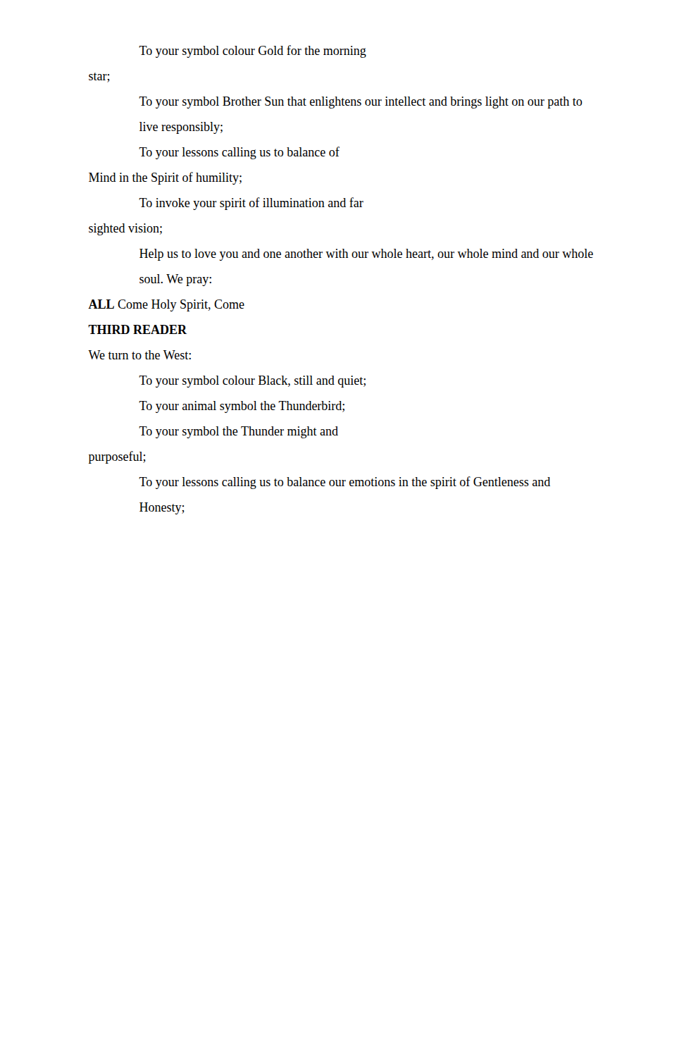To your symbol colour Gold for the morning
star;
To your symbol Brother Sun that enlightens our intellect and brings light on our path to live responsibly;
To your lessons calling us to balance of
Mind in the Spirit of humility;
To invoke your spirit of illumination and far
sighted vision;
Help us to love you and one another with our whole heart, our whole mind and our whole soul. We pray:
ALL Come Holy Spirit, Come
THIRD READER
We turn to the West:
To your symbol colour Black, still and quiet;
To your animal symbol the Thunderbird;
To your symbol the Thunder might and
purposeful;
To your lessons calling us to balance our emotions in the spirit of Gentleness and Honesty;